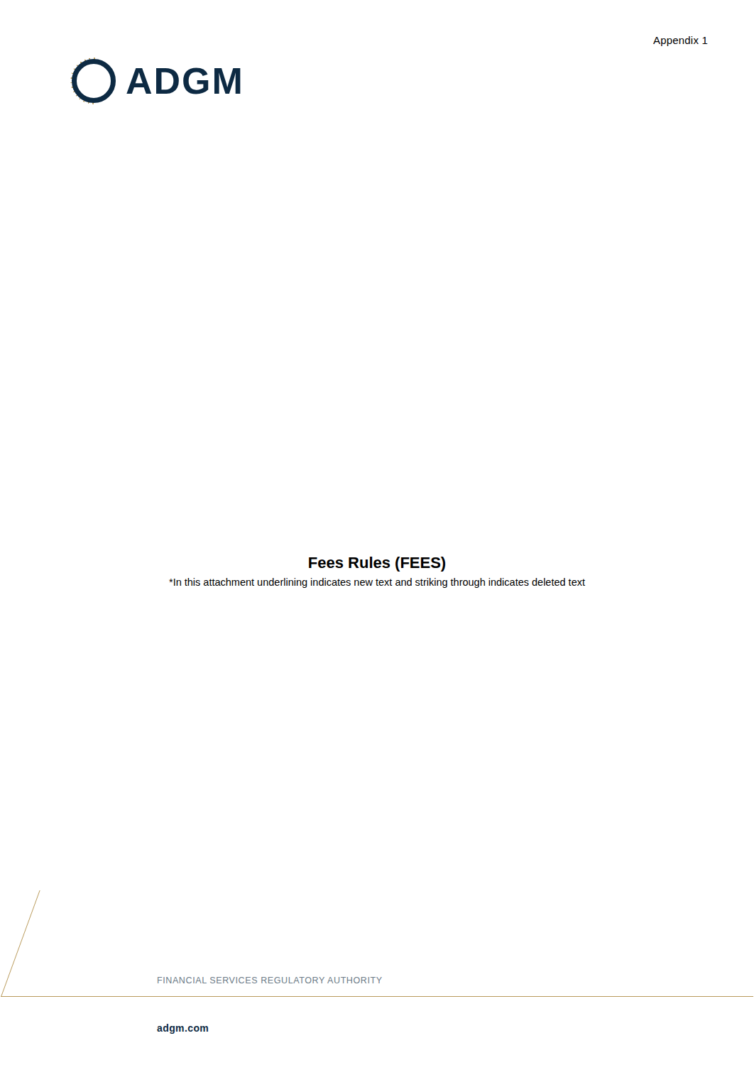Appendix 1
ADGM
Fees Rules (FEES)
*In this attachment underlining indicates new text and striking through indicates deleted text
FINANCIAL SERVICES REGULATORY AUTHORITY
adgm.com